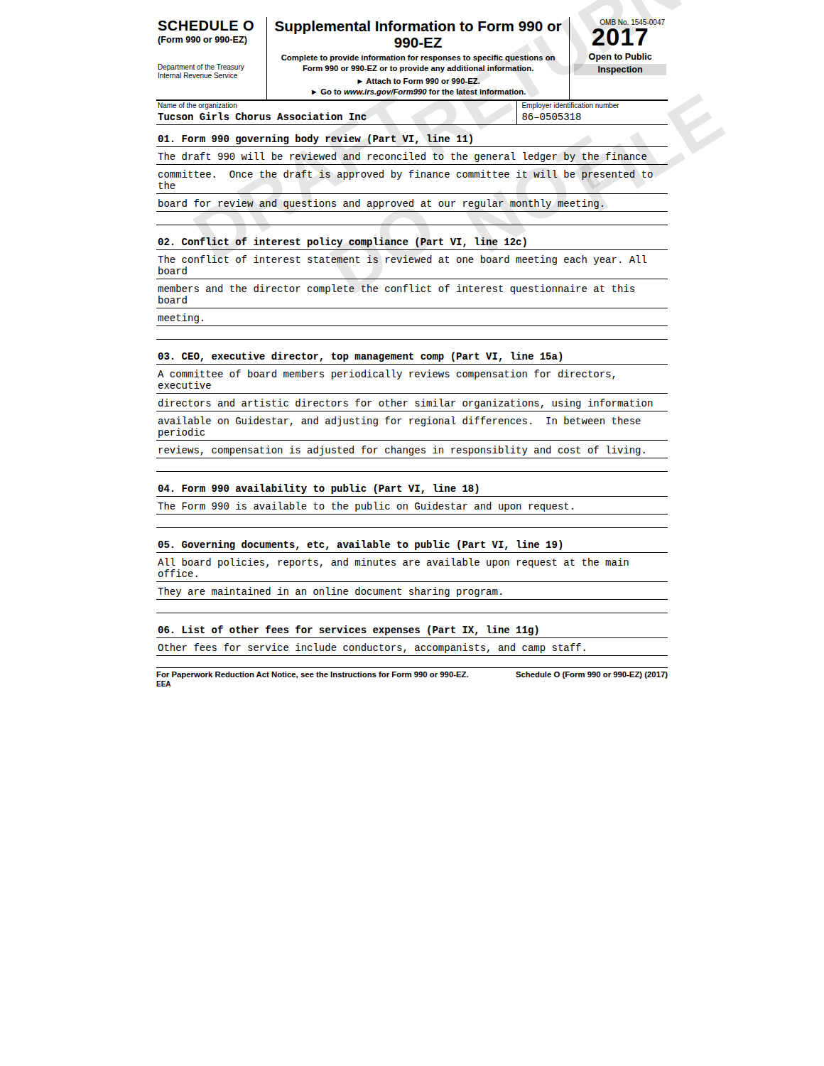DRAFT
RETURN
DO
NOT
FILE
SCHEDULE O
(Form 990 or 990-EZ)
Department of the Treasury
Internal Revenue Service
Supplemental Information to Form 990 or 990-EZ
Complete to provide information for responses to specific questions on
Form 990 or 990-EZ or to provide any additional information.
► Attach to Form 990 or 990-EZ.
► Go to www.irs.gov/Form990 for the latest information.
OMB No. 1545-0047
2017
Open to Public
Inspection
Name of the organization
Tucson Girls Chorus Association Inc
Employer identification number
86–0505318
01. Form 990 governing body review (Part VI, line 11)
The draft 990 will be reviewed and reconciled to the general ledger by the finance
committee. Once the draft is approved by finance committee it will be presented to the
board for review and questions and approved at our regular monthly meeting.
02. Conflict of interest policy compliance (Part VI, line 12c)
The conflict of interest statement is reviewed at one board meeting each year. All board
members and the director complete the conflict of interest questionnaire at this board
meeting.
03. CEO, executive director, top management comp (Part VI, line 15a)
A committee of board members periodically reviews compensation for directors, executive
directors and artistic directors for other similar organizations, using information
available on Guidestar, and adjusting for regional differences. In between these periodic
reviews, compensation is adjusted for changes in responsiblity and cost of living.
04. Form 990 availability to public (Part VI, line 18)
The Form 990 is available to the public on Guidestar and upon request.
05. Governing documents, etc, available to public (Part VI, line 19)
All board policies, reports, and minutes are available upon request at the main office.
They are maintained in an online document sharing program.
06. List of other fees for services expenses (Part IX, line 11g)
Other fees for service include conductors, accompanists, and camp staff.
For Paperwork Reduction Act Notice, see the Instructions for Form 990 or 990-EZ.
EEA
Schedule O (Form 990 or 990-EZ) (2017)